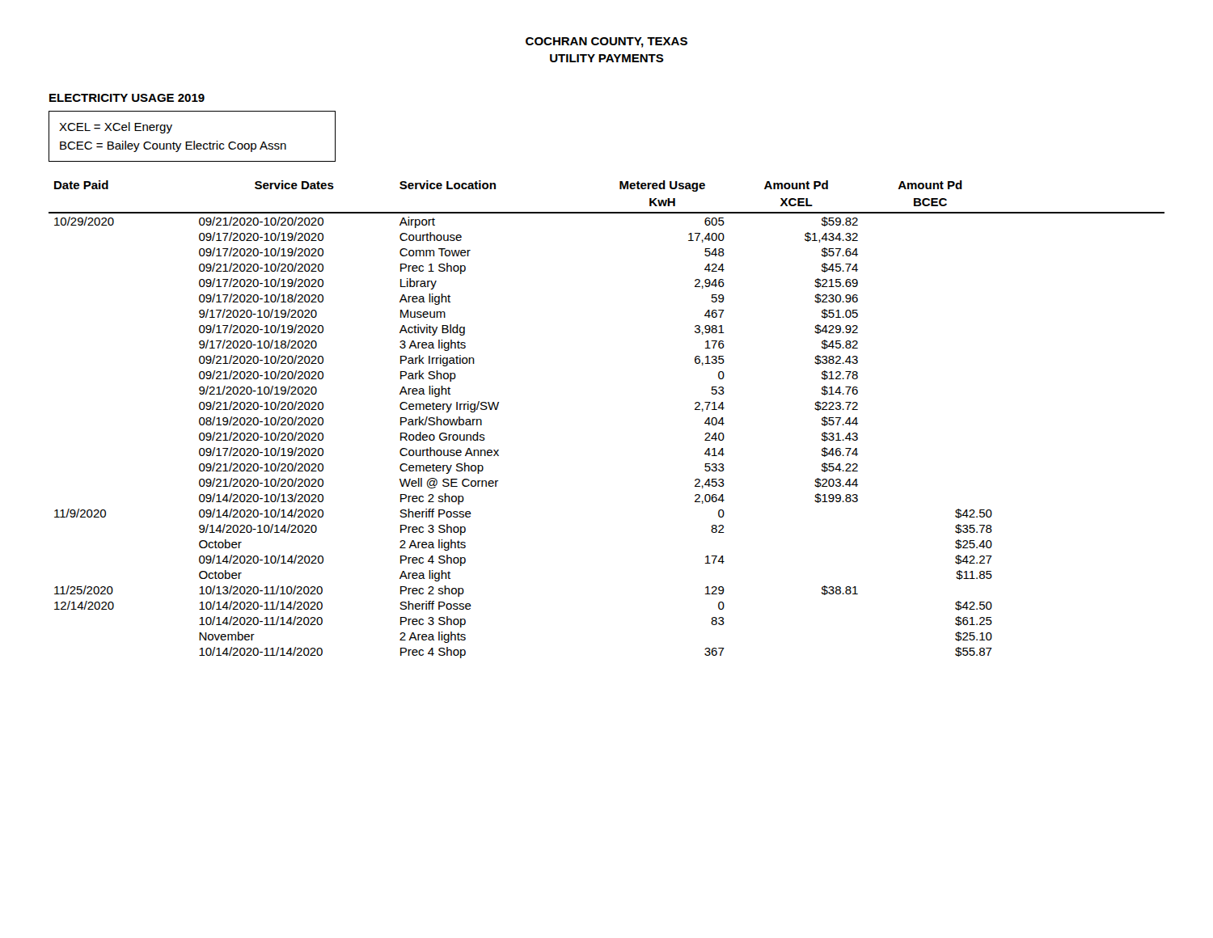COCHRAN COUNTY, TEXAS
UTILITY PAYMENTS
ELECTRICITY USAGE 2019
XCEL = XCel Energy
BCEC = Bailey County Electric Coop Assn
| Date Paid | Service Dates | Service Location | Metered Usage | Amount Pd | Amount Pd | |
| --- | --- | --- | --- | --- | --- | --- |
| | | | KwH | XCEL | BCEC | |
| 10/29/2020 | 09/21/2020-10/20/2020 | Airport | 605 | $59.82 | | |
| | 09/17/2020-10/19/2020 | Courthouse | 17,400 | $1,434.32 | | |
| | 09/17/2020-10/19/2020 | Comm Tower | 548 | $57.64 | | |
| | 09/21/2020-10/20/2020 | Prec 1 Shop | 424 | $45.74 | | |
| | 09/17/2020-10/19/2020 | Library | 2,946 | $215.69 | | |
| | 09/17/2020-10/18/2020 | Area light | 59 | $230.96 | | |
| | 9/17/2020-10/19/2020 | Museum | 467 | $51.05 | | |
| | 09/17/2020-10/19/2020 | Activity Bldg | 3,981 | $429.92 | | |
| | 9/17/2020-10/18/2020 | 3 Area lights | 176 | $45.82 | | |
| | 09/21/2020-10/20/2020 | Park Irrigation | 6,135 | $382.43 | | |
| | 09/21/2020-10/20/2020 | Park Shop | 0 | $12.78 | | |
| | 9/21/2020-10/19/2020 | Area light | 53 | $14.76 | | |
| | 09/21/2020-10/20/2020 | Cemetery Irrig/SW | 2,714 | $223.72 | | |
| | 08/19/2020-10/20/2020 | Park/Showbarn | 404 | $57.44 | | |
| | 09/21/2020-10/20/2020 | Rodeo Grounds | 240 | $31.43 | | |
| | 09/17/2020-10/19/2020 | Courthouse Annex | 414 | $46.74 | | |
| | 09/21/2020-10/20/2020 | Cemetery Shop | 533 | $54.22 | | |
| | 09/21/2020-10/20/2020 | Well @ SE Corner | 2,453 | $203.44 | | |
| | 09/14/2020-10/13/2020 | Prec 2 shop | 2,064 | $199.83 | | |
| 11/9/2020 | 09/14/2020-10/14/2020 | Sheriff Posse | 0 | | $42.50 | |
| | 9/14/2020-10/14/2020 | Prec 3 Shop | 82 | | $35.78 | |
| | October | 2 Area lights | | | $25.40 | |
| | 09/14/2020-10/14/2020 | Prec 4 Shop | 174 | | $42.27 | |
| | October | Area light | | | $11.85 | |
| 11/25/2020 | 10/13/2020-11/10/2020 | Prec 2 shop | 129 | $38.81 | | |
| 12/14/2020 | 10/14/2020-11/14/2020 | Sheriff Posse | 0 | | $42.50 | |
| | 10/14/2020-11/14/2020 | Prec 3 Shop | 83 | | $61.25 | |
| | November | 2 Area lights | | | $25.10 | |
| | 10/14/2020-11/14/2020 | Prec 4 Shop | 367 | | $55.87 | |